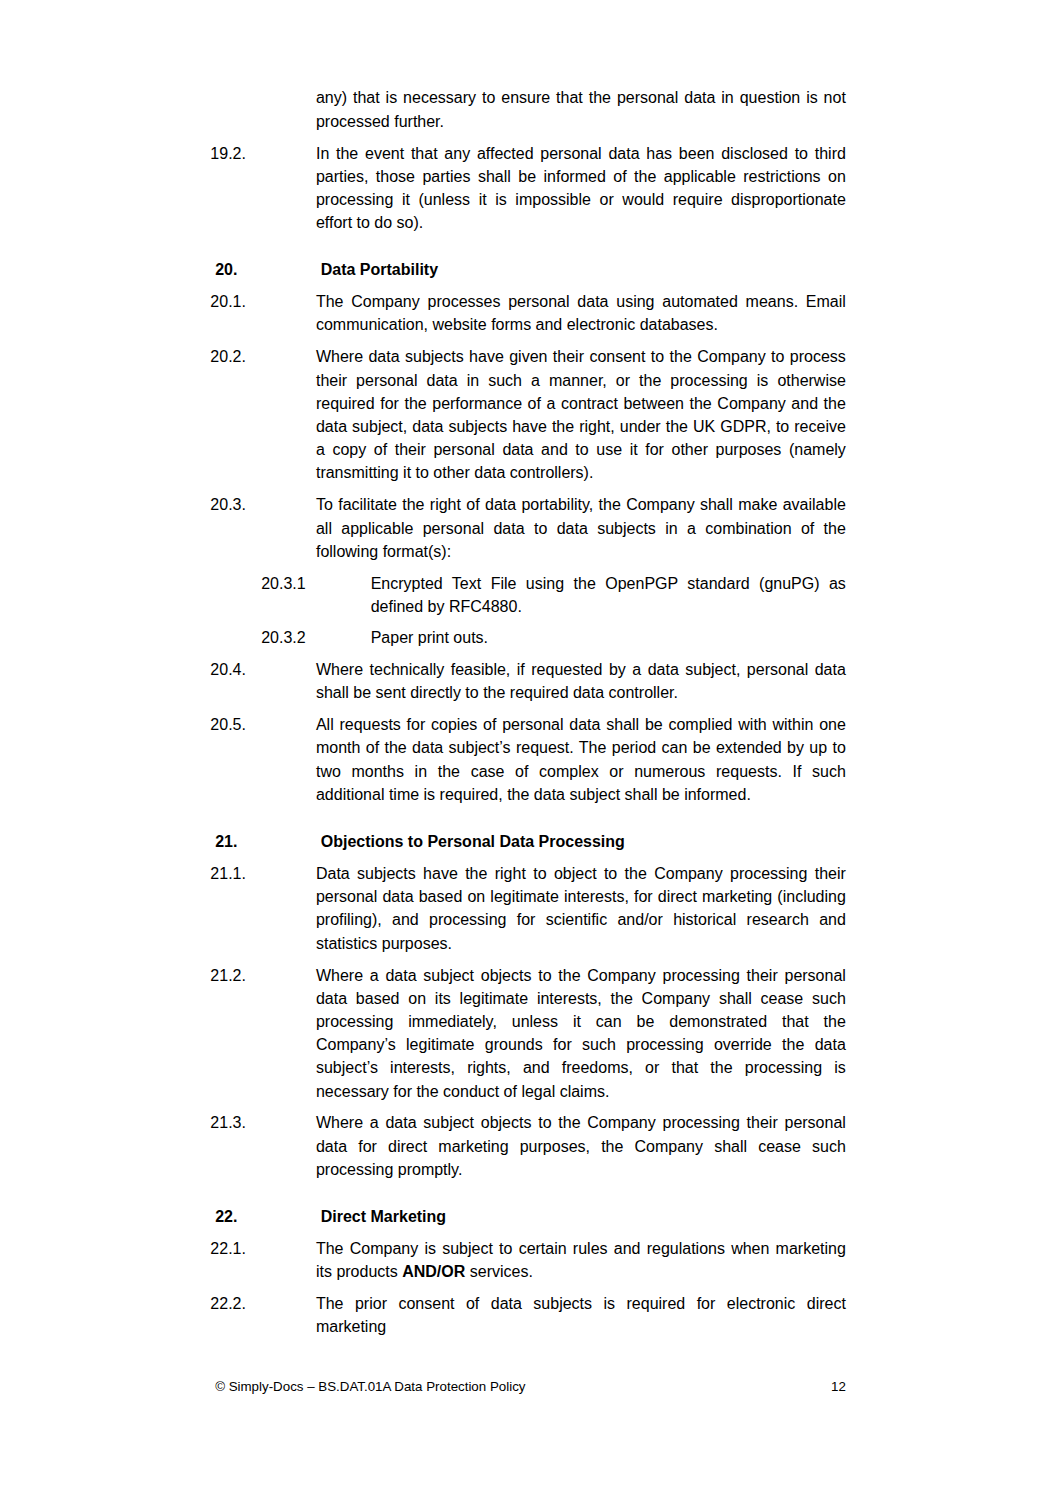any) that is necessary to ensure that the personal data in question is not processed further.
19.2. In the event that any affected personal data has been disclosed to third parties, those parties shall be informed of the applicable restrictions on processing it (unless it is impossible or would require disproportionate effort to do so).
20. Data Portability
20.1. The Company processes personal data using automated means. Email communication, website forms and electronic databases.
20.2. Where data subjects have given their consent to the Company to process their personal data in such a manner, or the processing is otherwise required for the performance of a contract between the Company and the data subject, data subjects have the right, under the UK GDPR, to receive a copy of their personal data and to use it for other purposes (namely transmitting it to other data controllers).
20.3. To facilitate the right of data portability, the Company shall make available all applicable personal data to data subjects in a combination of the following format(s):
20.3.1 Encrypted Text File using the OpenPGP standard (gnuPG) as defined by RFC4880.
20.3.2 Paper print outs.
20.4. Where technically feasible, if requested by a data subject, personal data shall be sent directly to the required data controller.
20.5. All requests for copies of personal data shall be complied with within one month of the data subject’s request. The period can be extended by up to two months in the case of complex or numerous requests. If such additional time is required, the data subject shall be informed.
21. Objections to Personal Data Processing
21.1. Data subjects have the right to object to the Company processing their personal data based on legitimate interests, for direct marketing (including profiling), and processing for scientific and/or historical research and statistics purposes.
21.2. Where a data subject objects to the Company processing their personal data based on its legitimate interests, the Company shall cease such processing immediately, unless it can be demonstrated that the Company’s legitimate grounds for such processing override the data subject’s interests, rights, and freedoms, or that the processing is necessary for the conduct of legal claims.
21.3. Where a data subject objects to the Company processing their personal data for direct marketing purposes, the Company shall cease such processing promptly.
22. Direct Marketing
22.1. The Company is subject to certain rules and regulations when marketing its products AND/OR services.
22.2. The prior consent of data subjects is required for electronic direct marketing
© Simply-Docs – BS.DAT.01A Data Protection Policy
12